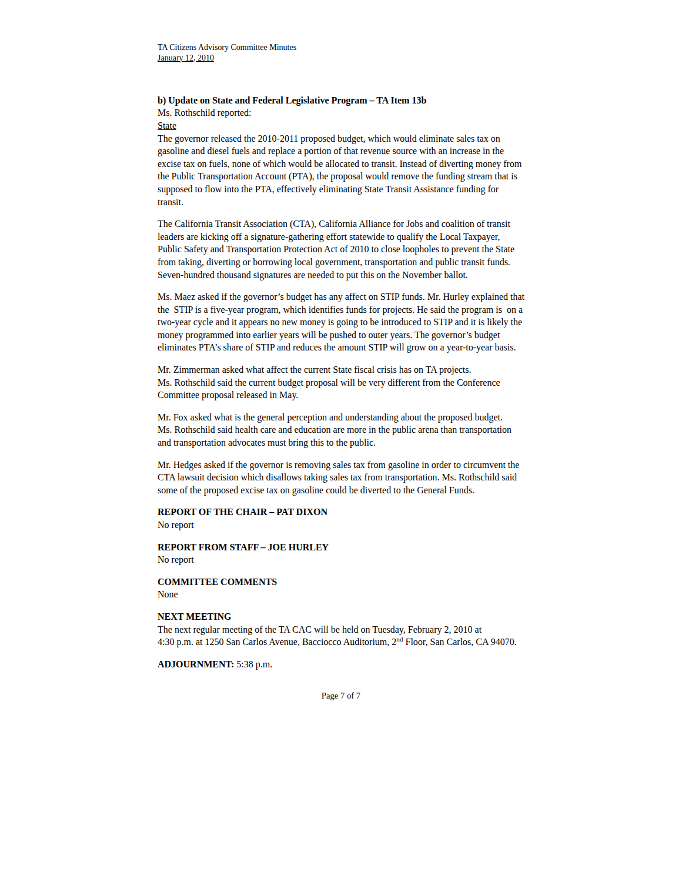TA Citizens Advisory Committee Minutes
January 12, 2010
b) Update on State and Federal Legislative Program – TA Item 13b
Ms. Rothschild reported:
State
The governor released the 2010-2011 proposed budget, which would eliminate sales tax on gasoline and diesel fuels and replace a portion of that revenue source with an increase in the excise tax on fuels, none of which would be allocated to transit. Instead of diverting money from the Public Transportation Account (PTA), the proposal would remove the funding stream that is supposed to flow into the PTA, effectively eliminating State Transit Assistance funding for transit.
The California Transit Association (CTA), California Alliance for Jobs and coalition of transit leaders are kicking off a signature-gathering effort statewide to qualify the Local Taxpayer, Public Safety and Transportation Protection Act of 2010 to close loopholes to prevent the State from taking, diverting or borrowing local government, transportation and public transit funds. Seven-hundred thousand signatures are needed to put this on the November ballot.
Ms. Maez asked if the governor’s budget has any affect on STIP funds. Mr. Hurley explained that the STIP is a five-year program, which identifies funds for projects. He said the program is on a two-year cycle and it appears no new money is going to be introduced to STIP and it is likely the money programmed into earlier years will be pushed to outer years. The governor’s budget eliminates PTA’s share of STIP and reduces the amount STIP will grow on a year-to-year basis.
Mr. Zimmerman asked what affect the current State fiscal crisis has on TA projects.
Ms. Rothschild said the current budget proposal will be very different from the Conference Committee proposal released in May.
Mr. Fox asked what is the general perception and understanding about the proposed budget.
Ms. Rothschild said health care and education are more in the public arena than transportation and transportation advocates must bring this to the public.
Mr. Hedges asked if the governor is removing sales tax from gasoline in order to circumvent the CTA lawsuit decision which disallows taking sales tax from transportation. Ms. Rothschild said some of the proposed excise tax on gasoline could be diverted to the General Funds.
REPORT OF THE CHAIR – PAT DIXON
No report
REPORT FROM STAFF – JOE HURLEY
No report
COMMITTEE COMMENTS
None
NEXT MEETING
The next regular meeting of the TA CAC will be held on Tuesday, February 2, 2010 at
4:30 p.m. at 1250 San Carlos Avenue, Bacciocco Auditorium, 2nd Floor, San Carlos, CA 94070.
ADJOURNMENT: 5:38 p.m.
Page 7 of 7